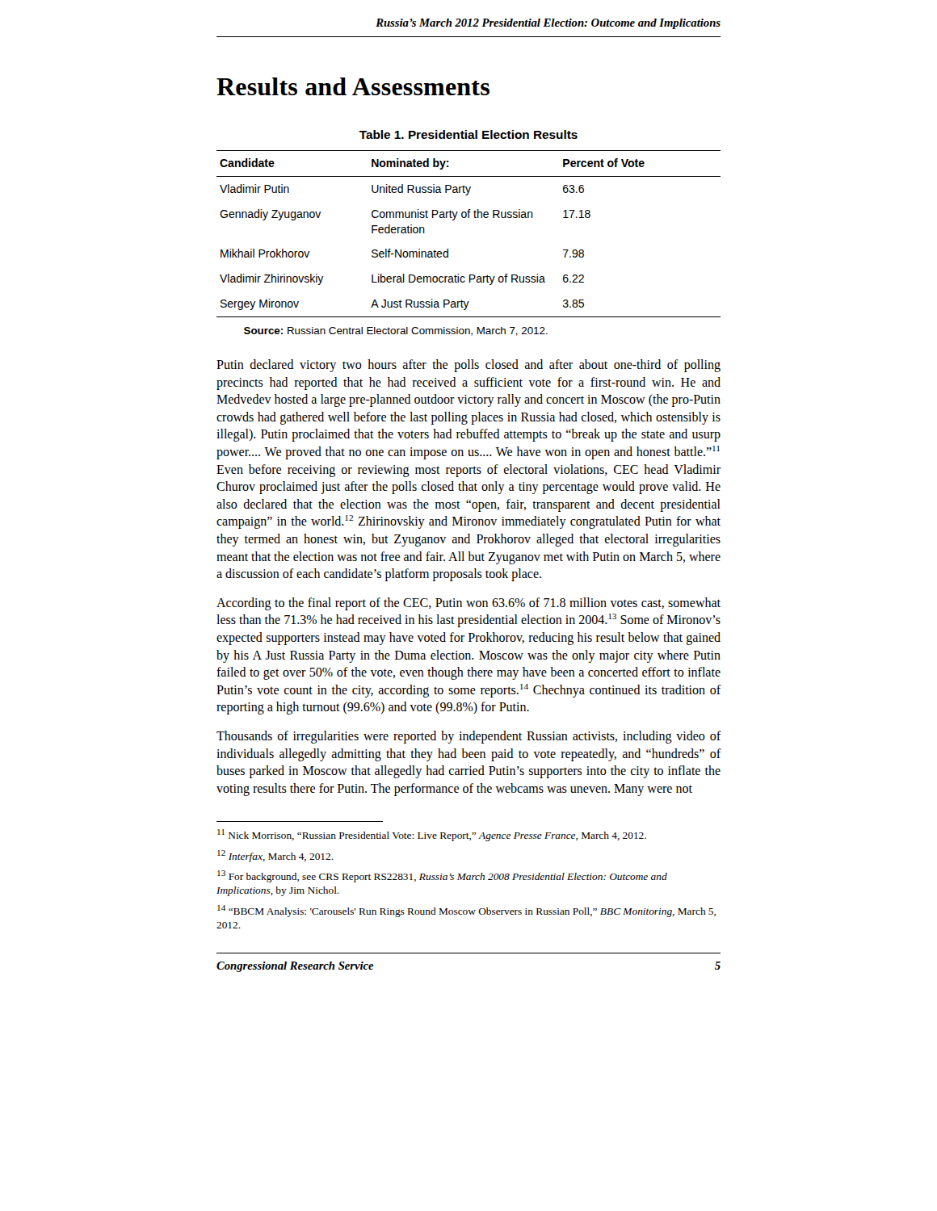Russia’s March 2012 Presidential Election: Outcome and Implications
Results and Assessments
Table 1. Presidential Election Results
| Candidate | Nominated by: | Percent of Vote |
| --- | --- | --- |
| Vladimir Putin | United Russia Party | 63.6 |
| Gennadiy Zyuganov | Communist Party of the Russian Federation | 17.18 |
| Mikhail Prokhorov | Self-Nominated | 7.98 |
| Vladimir Zhirinovskiy | Liberal Democratic Party of Russia | 6.22 |
| Sergey Mironov | A Just Russia Party | 3.85 |
Source: Russian Central Electoral Commission, March 7, 2012.
Putin declared victory two hours after the polls closed and after about one-third of polling precincts had reported that he had received a sufficient vote for a first-round win. He and Medvedev hosted a large pre-planned outdoor victory rally and concert in Moscow (the pro-Putin crowds had gathered well before the last polling places in Russia had closed, which ostensibly is illegal). Putin proclaimed that the voters had rebuffed attempts to “break up the state and usurp power.... We proved that no one can impose on us.... We have won in open and honest battle.”11 Even before receiving or reviewing most reports of electoral violations, CEC head Vladimir Churov proclaimed just after the polls closed that only a tiny percentage would prove valid. He also declared that the election was the most “open, fair, transparent and decent presidential campaign” in the world.12 Zhirinovskiy and Mironov immediately congratulated Putin for what they termed an honest win, but Zyuganov and Prokhorov alleged that electoral irregularities meant that the election was not free and fair. All but Zyuganov met with Putin on March 5, where a discussion of each candidate’s platform proposals took place.
According to the final report of the CEC, Putin won 63.6% of 71.8 million votes cast, somewhat less than the 71.3% he had received in his last presidential election in 2004.13 Some of Mironov’s expected supporters instead may have voted for Prokhorov, reducing his result below that gained by his A Just Russia Party in the Duma election. Moscow was the only major city where Putin failed to get over 50% of the vote, even though there may have been a concerted effort to inflate Putin’s vote count in the city, according to some reports.14 Chechnya continued its tradition of reporting a high turnout (99.6%) and vote (99.8%) for Putin.
Thousands of irregularities were reported by independent Russian activists, including video of individuals allegedly admitting that they had been paid to vote repeatedly, and “hundreds” of buses parked in Moscow that allegedly had carried Putin’s supporters into the city to inflate the voting results there for Putin. The performance of the webcams was uneven. Many were not
11 Nick Morrison, “Russian Presidential Vote: Live Report,” Agence Presse France, March 4, 2012.
12 Interfax, March 4, 2012.
13 For background, see CRS Report RS22831, Russia’s March 2008 Presidential Election: Outcome and Implications, by Jim Nichol.
14 “BBCM Analysis: 'Carousels' Run Rings Round Moscow Observers in Russian Poll,” BBC Monitoring, March 5, 2012.
Congressional Research Service 5